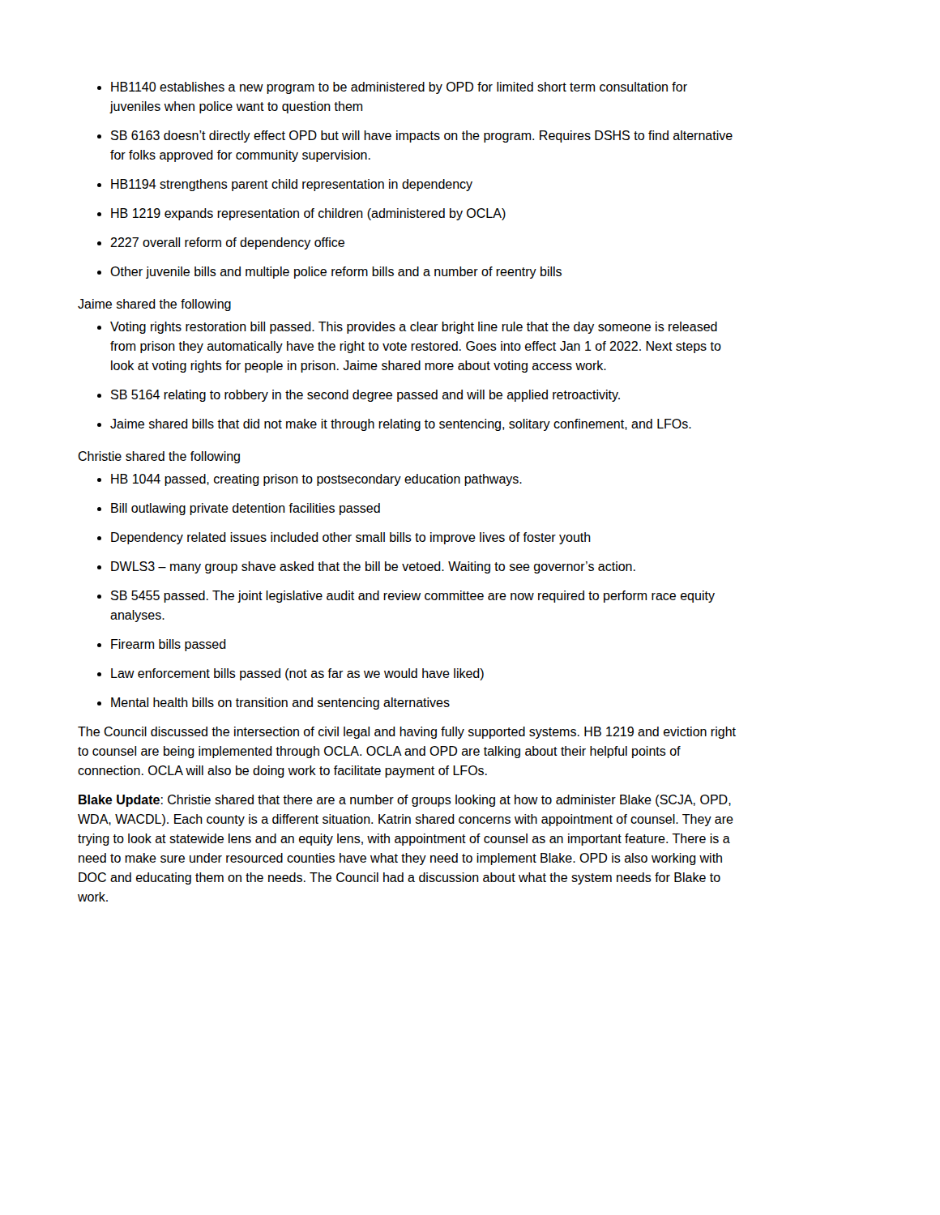HB1140 establishes a new program to be administered by OPD for limited short term consultation for juveniles when police want to question them
SB 6163 doesn’t directly effect OPD but will have impacts on the program. Requires DSHS to find alternative for folks approved for community supervision.
HB1194 strengthens parent child representation in dependency
HB 1219 expands representation of children (administered by OCLA)
2227 overall reform of dependency office
Other juvenile bills and multiple police reform bills and a number of reentry bills
Jaime shared the following
Voting rights restoration bill passed. This provides a clear bright line rule that the day someone is released from prison they automatically have the right to vote restored. Goes into effect Jan 1 of 2022. Next steps to look at voting rights for people in prison. Jaime shared more about voting access work.
SB 5164 relating to robbery in the second degree passed and will be applied retroactivity.
Jaime shared bills that did not make it through relating to sentencing, solitary confinement, and LFOs.
Christie shared the following
HB 1044 passed, creating prison to postsecondary education pathways.
Bill outlawing private detention facilities passed
Dependency related issues included other small bills to improve lives of foster youth
DWLS3 – many group shave asked that the bill be vetoed. Waiting to see governor’s action.
SB 5455 passed. The joint legislative audit and review committee are now required to perform race equity analyses.
Firearm bills passed
Law enforcement bills passed (not as far as we would have liked)
Mental health bills on transition and sentencing alternatives
The Council discussed the intersection of civil legal and having fully supported systems. HB 1219 and eviction right to counsel are being implemented through OCLA. OCLA and OPD are talking about their helpful points of connection. OCLA will also be doing work to facilitate payment of LFOs.
Blake Update: Christie shared that there are a number of groups looking at how to administer Blake (SCJA, OPD, WDA, WACDL). Each county is a different situation. Katrin shared concerns with appointment of counsel. They are trying to look at statewide lens and an equity lens, with appointment of counsel as an important feature. There is a need to make sure under resourced counties have what they need to implement Blake. OPD is also working with DOC and educating them on the needs. The Council had a discussion about what the system needs for Blake to work.